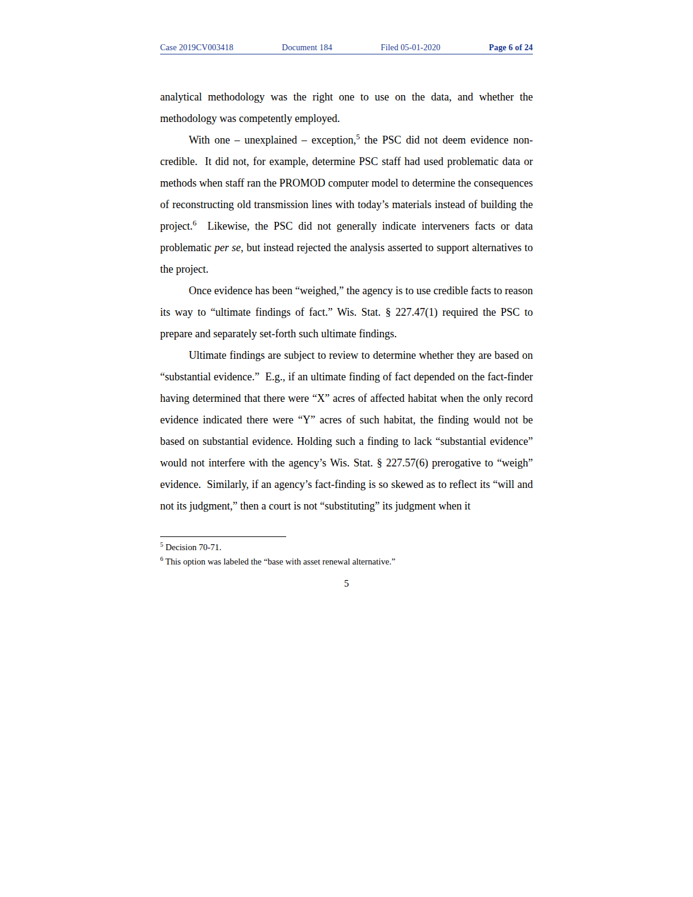Case 2019CV003418 Document 184 Filed 05-01-2020 Page 6 of 24
analytical methodology was the right one to use on the data, and whether the methodology was competently employed.
With one – unexplained – exception,5 the PSC did not deem evidence non-credible. It did not, for example, determine PSC staff had used problematic data or methods when staff ran the PROMOD computer model to determine the consequences of reconstructing old transmission lines with today’s materials instead of building the project.6 Likewise, the PSC did not generally indicate interveners facts or data problematic per se, but instead rejected the analysis asserted to support alternatives to the project.
Once evidence has been “weighed,” the agency is to use credible facts to reason its way to “ultimate findings of fact.” Wis. Stat. § 227.47(1) required the PSC to prepare and separately set-forth such ultimate findings.
Ultimate findings are subject to review to determine whether they are based on “substantial evidence.” E.g., if an ultimate finding of fact depended on the fact-finder having determined that there were “X” acres of affected habitat when the only record evidence indicated there were “Y” acres of such habitat, the finding would not be based on substantial evidence. Holding such a finding to lack “substantial evidence” would not interfere with the agency’s Wis. Stat. § 227.57(6) prerogative to “weigh” evidence. Similarly, if an agency’s fact-finding is so skewed as to reflect its “will and not its judgment,” then a court is not “substituting” its judgment when it
5 Decision 70-71.
6 This option was labeled the “base with asset renewal alternative.”
5